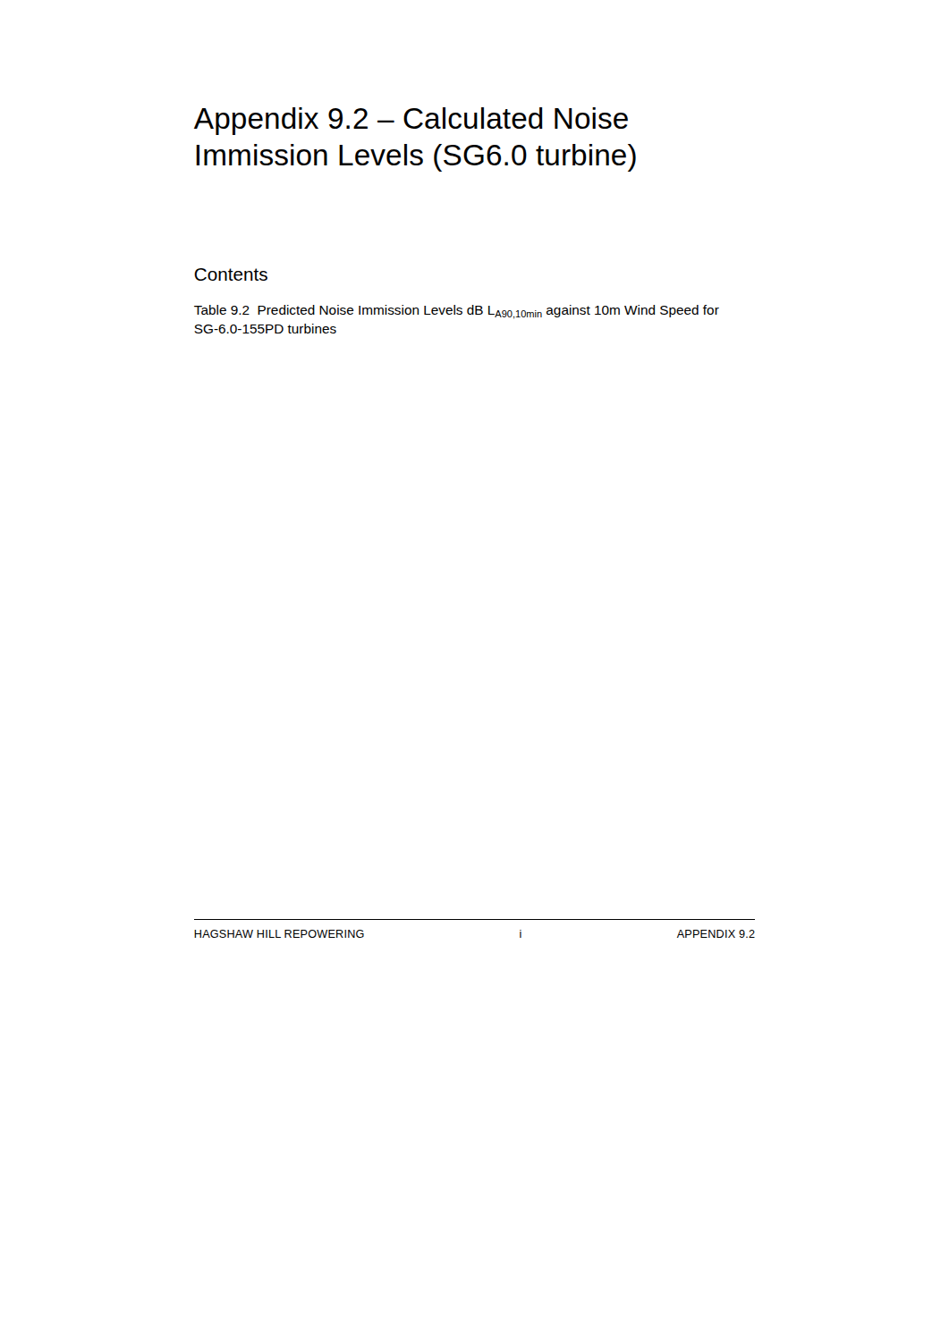Appendix 9.2 – Calculated Noise Immission Levels (SG6.0 turbine)
Contents
Table 9.2 Predicted Noise Immission Levels dB LA90,10min against 10m Wind Speed for SG-6.0-155PD turbines
HAGSHAW HILL REPOWERING i APPENDIX 9.2